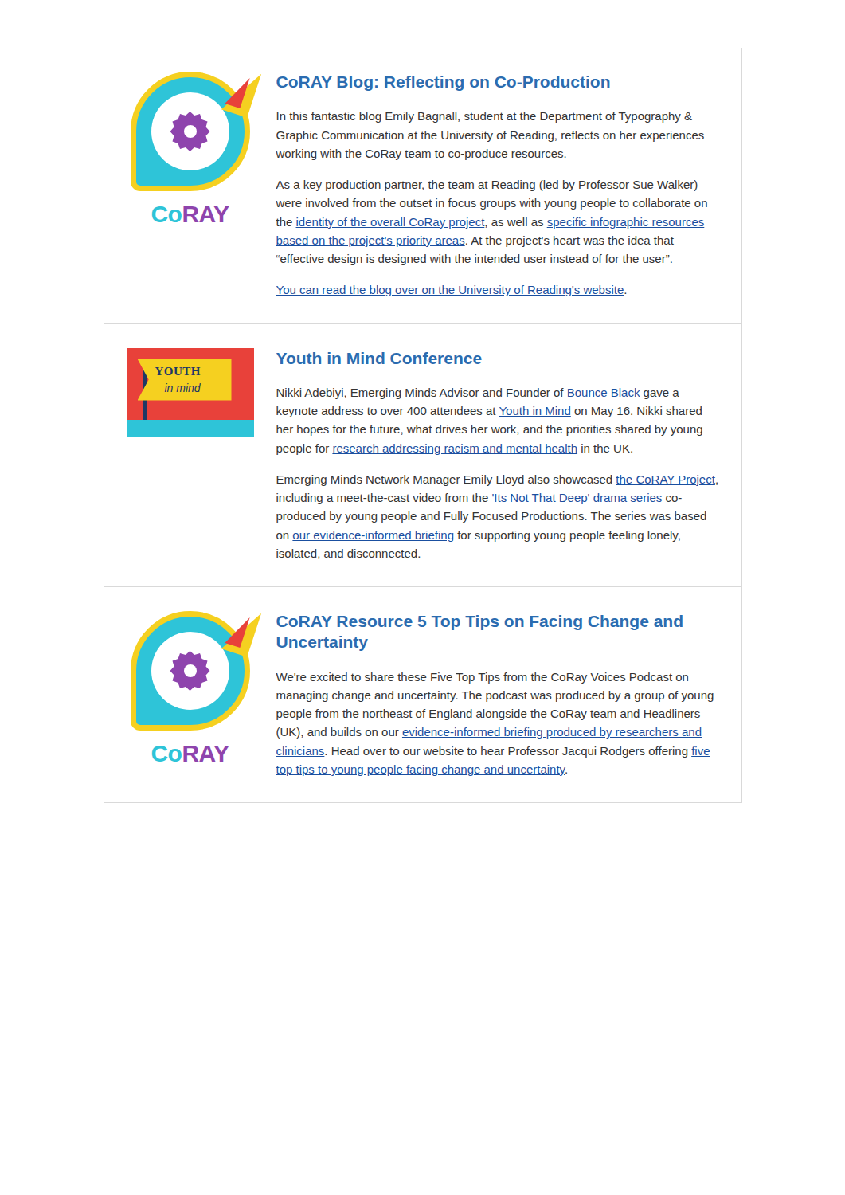Co RAY
CoRAY Blog: Reflecting on Co-Production
In this fantastic blog Emily Bagnall, student at the Department of Typography & Graphic Communication at the University of Reading, reflects on her experiences working with the CoRay team to co-produce resources.
As a key production partner, the team at Reading (led by Professor Sue Walker) were involved from the outset in focus groups with young people to collaborate on the identity of the overall CoRay project, as well as specific infographic resources based on the project's priority areas. At the project's heart was the idea that “effective design is designed with the intended user instead of for the user”.
You can read the blog over on the University of Reading's website.
YOUTH in mind
Youth in Mind Conference
Nikki Adebiyi, Emerging Minds Advisor and Founder of Bounce Black gave a keynote address to over 400 attendees at Youth in Mind on May 16. Nikki shared her hopes for the future, what drives her work, and the priorities shared by young people for research addressing racism and mental health in the UK.
Emerging Minds Network Manager Emily Lloyd also showcased the CoRAY Project, including a meet-the-cast video from the 'Its Not That Deep' drama series co-produced by young people and Fully Focused Productions. The series was based on our evidence-informed briefing for supporting young people feeling lonely, isolated, and disconnected.
Co RAY
CoRAY Resource 5 Top Tips on Facing Change and Uncertainty
We're excited to share these Five Top Tips from the CoRay Voices Podcast on managing change and uncertainty. The podcast was produced by a group of young people from the northeast of England alongside the CoRay team and Headliners (UK), and builds on our evidence-informed briefing produced by researchers and clinicians. Head over to our website to hear Professor Jacqui Rodgers offering five top tips to young people facing change and uncertainty.